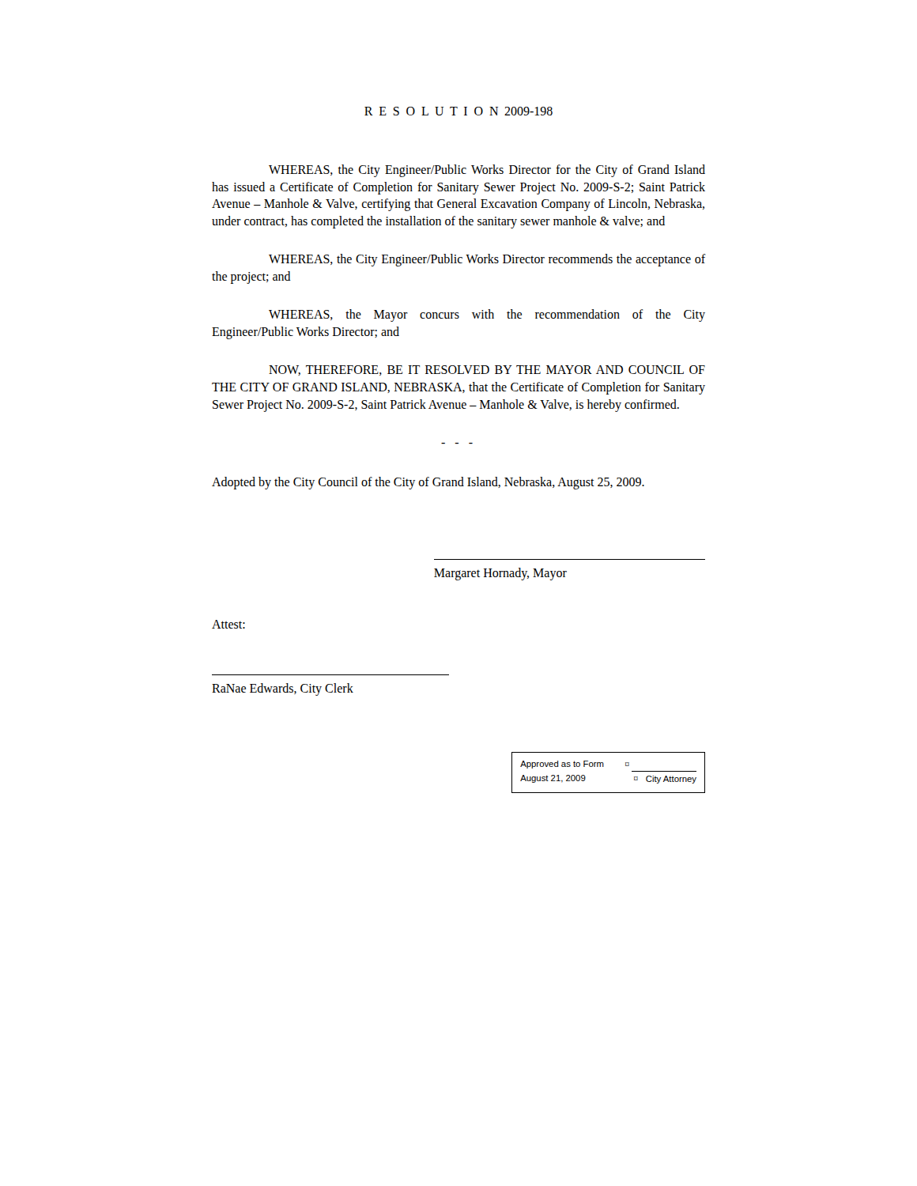R E S O L U T I O N2009-198
WHEREAS, the City Engineer/Public Works Director for the City of Grand Island has issued a Certificate of Completion for Sanitary Sewer Project No. 2009-S-2; Saint Patrick Avenue – Manhole & Valve, certifying that General Excavation Company of Lincoln, Nebraska, under contract, has completed the installation of the sanitary sewer manhole & valve; and
WHEREAS, the City Engineer/Public Works Director recommends the acceptance of the project; and
WHEREAS, the Mayor concurs with the recommendation of the City Engineer/Public Works Director; and
NOW, THEREFORE, BE IT RESOLVED BY THE MAYOR AND COUNCIL OF THE CITY OF GRAND ISLAND, NEBRASKA, that the Certificate of Completion for Sanitary Sewer Project No. 2009-S-2, Saint Patrick Avenue – Manhole & Valve, is hereby confirmed.
- - -
Adopted by the City Council of the City of Grand Island, Nebraska, August 25, 2009.
Margaret Hornady, Mayor
Attest:
RaNae Edwards, City Clerk
Approved as to Form ¤
August 21, 2009 ¤ City Attorney